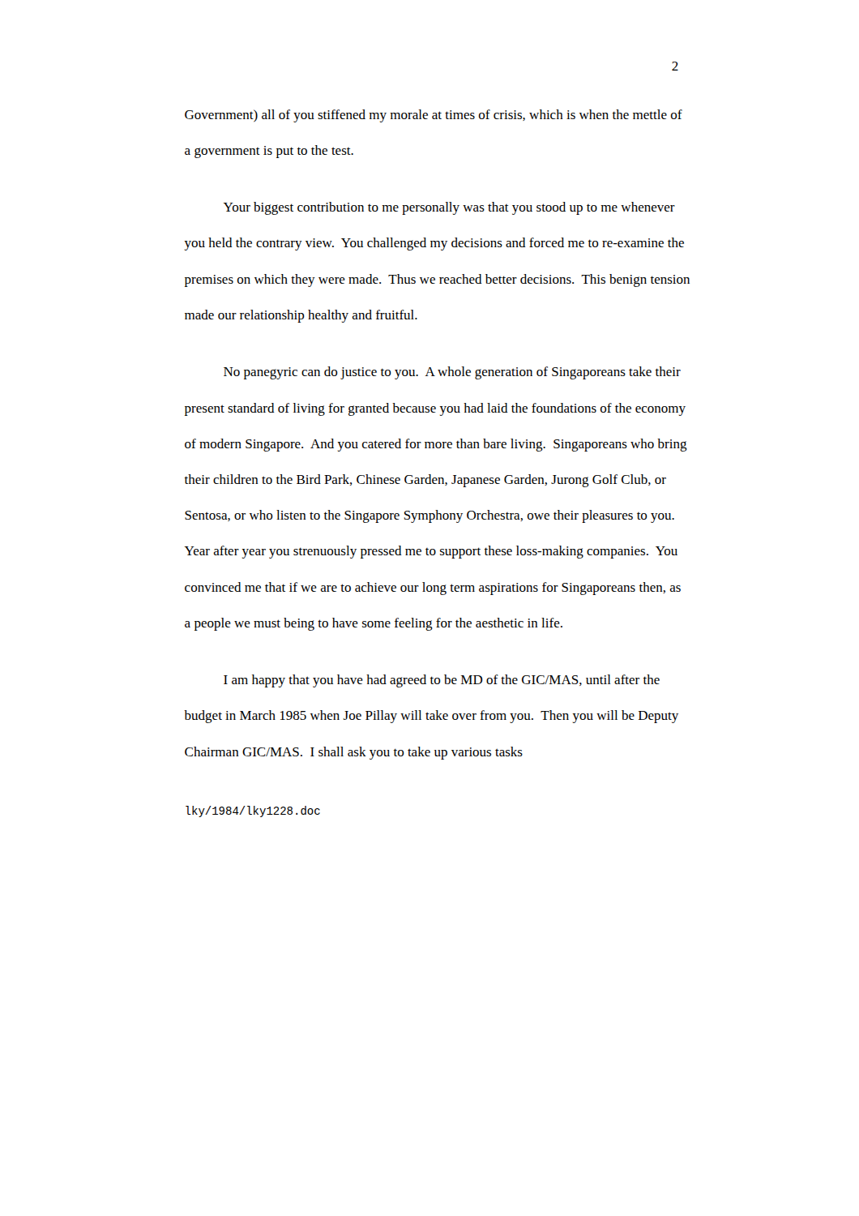2
Government) all of you stiffened my morale at times of crisis, which is when the mettle of a government is put to the test.
Your biggest contribution to me personally was that you stood up to me whenever you held the contrary view. You challenged my decisions and forced me to re-examine the premises on which they were made. Thus we reached better decisions. This benign tension made our relationship healthy and fruitful.
No panegyric can do justice to you. A whole generation of Singaporeans take their present standard of living for granted because you had laid the foundations of the economy of modern Singapore. And you catered for more than bare living. Singaporeans who bring their children to the Bird Park, Chinese Garden, Japanese Garden, Jurong Golf Club, or Sentosa, or who listen to the Singapore Symphony Orchestra, owe their pleasures to you. Year after year you strenuously pressed me to support these loss-making companies. You convinced me that if we are to achieve our long term aspirations for Singaporeans then, as a people we must being to have some feeling for the aesthetic in life.
I am happy that you have had agreed to be MD of the GIC/MAS, until after the budget in March 1985 when Joe Pillay will take over from you. Then you will be Deputy Chairman GIC/MAS. I shall ask you to take up various tasks
lky/1984/lky1228.doc